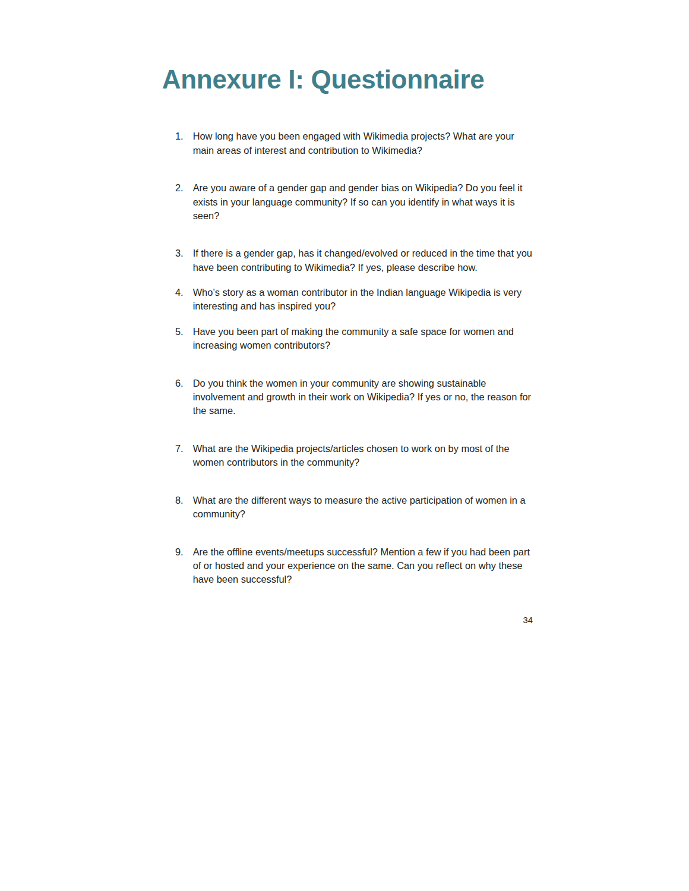Annexure I: Questionnaire
How long have you been engaged with Wikimedia projects? What are your main areas of interest and contribution to Wikimedia?
Are you aware of a gender gap and gender bias on Wikipedia? Do you feel it exists in your language community? If so can you identify in what ways it is seen?
If there is a gender gap, has it changed/evolved or reduced in the time that you have been contributing to Wikimedia? If yes, please describe how.
Who’s story as a woman contributor in the Indian language Wikipedia is very interesting and has inspired you?
Have you been part of making the community a safe space for women and increasing women contributors?
Do you think the women in your community are showing sustainable involvement and growth in their work on Wikipedia? If yes or no, the reason for the same.
What are the Wikipedia projects/articles chosen to work on by most of the women contributors in the community?
What are the different ways to measure the active participation of women in a community?
Are the offline events/meetups successful? Mention a few if you had been part of or hosted and your experience on the same. Can you reflect on why these have been successful?
34